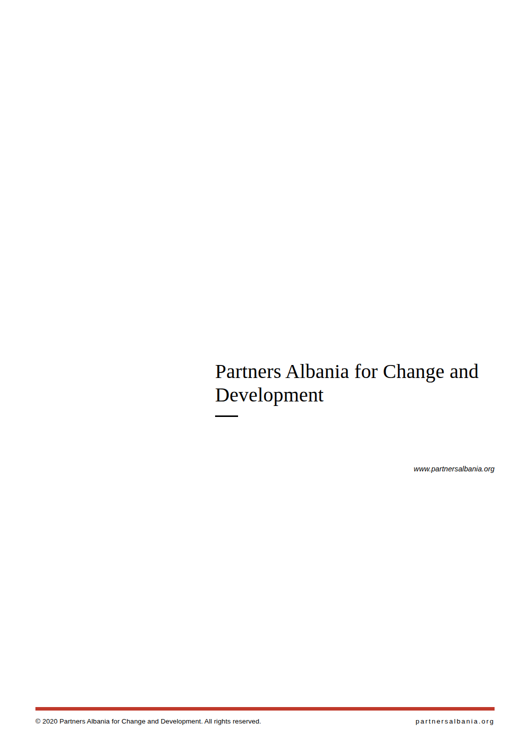Partners Albania for Change and Development
www.partnersalbania.org
© 2020 Partners Albania for Change and Development. All rights reserved.
partnersalbania.org